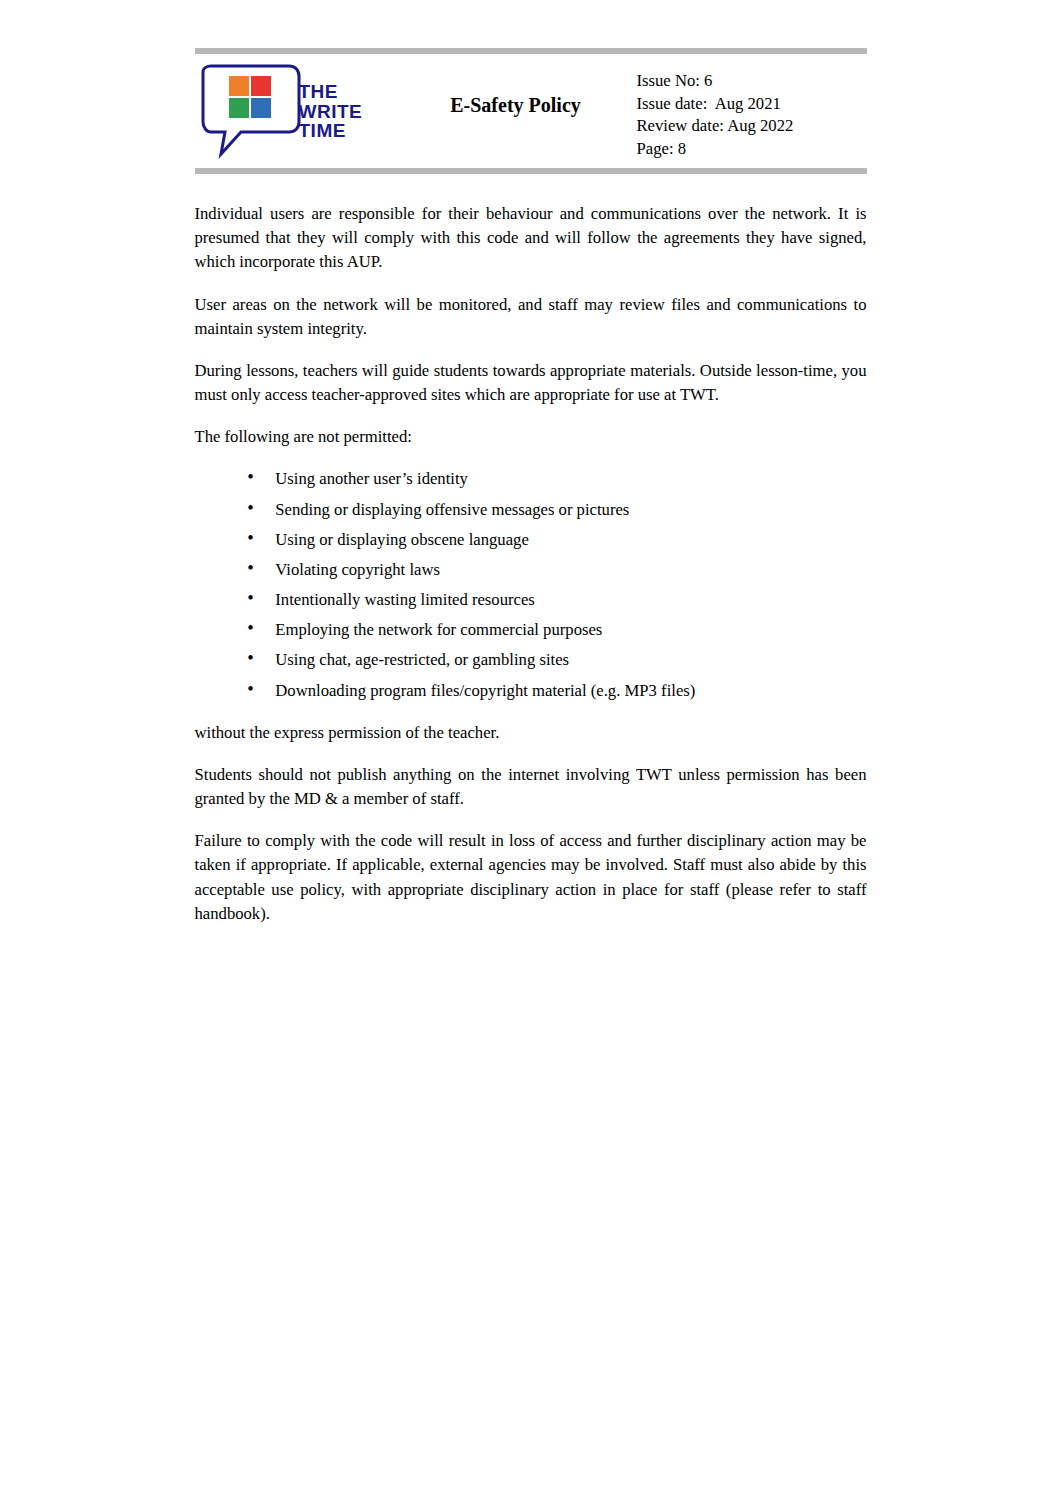THE
WRITE
TIME
E-Safety Policy
Issue No: 6
Issue date: Aug 2021
Review date: Aug 2022
Page: 8
Individual users are responsible for their behaviour and communications over the network. It is presumed that they will comply with this code and will follow the agreements they have signed, which incorporate this AUP.
User areas on the network will be monitored, and staff may review files and communications to maintain system integrity.
During lessons, teachers will guide students towards appropriate materials. Outside lesson-time, you must only access teacher-approved sites which are appropriate for use at TWT.
The following are not permitted:
Using another user’s identity
Sending or displaying offensive messages or pictures
Using or displaying obscene language
Violating copyright laws
Intentionally wasting limited resources
Employing the network for commercial purposes
Using chat, age-restricted, or gambling sites
Downloading program files/copyright material (e.g. MP3 files)
without the express permission of the teacher.
Students should not publish anything on the internet involving TWT unless permission has been granted by the MD & a member of staff.
Failure to comply with the code will result in loss of access and further disciplinary action may be taken if appropriate. If applicable, external agencies may be involved. Staff must also abide by this acceptable use policy, with appropriate disciplinary action in place for staff (please refer to staff handbook).